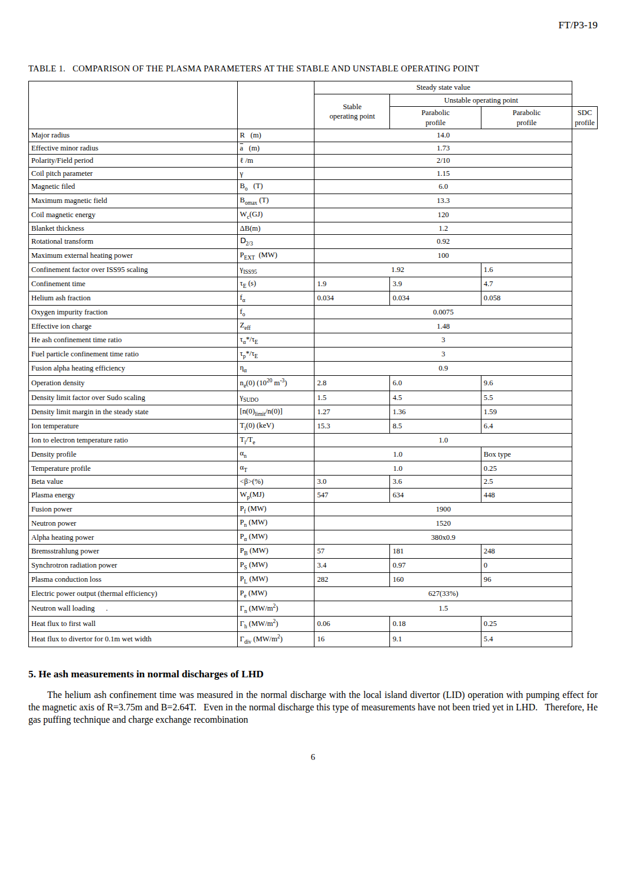FT/P3-19
TABLE 1. COMPARISON OF THE PLASMA PARAMETERS AT THE STABLE AND UNSTABLE OPERATING POINT
| | | Steady state value |
| --- | --- | --- |
| Stable operating point | Unstable operating point |
| Parabolic profile | Parabolic profile | SDC profile |
| Major radius | R (m) | 14.0 |
| Effective minor radius | a (m) | 1.73 |
| Polarity/Field period | ℓ /m | 2/10 |
| Coil pitch parameter | γ | 1.15 |
| Magnetic filed | B o (T) | 6.0 |
| Maximum magnetic field | B omax (T) | 13.3 |
| Coil magnetic energy | W c (GJ) | 120 |
| Blanket thickness | ΔB(m) | 1.2 |
| Rotational transform | Ⅾ 2/3 | 0.92 |
| Maximum external heating power | P EXT (MW) | 100 |
| Confinement factor over ISS95 scaling | γ ISS95 | 1.92 | 1.6 |
| Confinement time | τ E (s) | 1.9 | 3.9 | 4.7 |
| Helium ash fraction | f α | 0.034 | 0.034 | 0.058 |
| Oxygen impurity fraction | f o | 0.0075 |
| Effective ion charge | Z eff | 1.48 |
| He ash confinement time ratio | τ α */τ E | 3 |
| Fuel particle confinement time ratio | τ p */τ E | 3 |
| Fusion alpha heating efficiency | η α | 0.9 |
| Operation density | n e (0) (10 20 m -3 ) | 2.8 | 6.0 | 9.6 |
| Density limit factor over Sudo scaling | γ SUDO | 1.5 | 4.5 | 5.5 |
| Density limit margin in the steady state | [n(0) limit /n(0)] | 1.27 | 1.36 | 1.59 |
| Ion temperature | T i (0) (keV) | 15.3 | 8.5 | 6.4 |
| Ion to electron temperature ratio | T i /T e | 1.0 |
| Density profile | α n | 1.0 | Box type |
| Temperature profile | α T | 1.0 | 0.25 |
| Beta value | <β>(%) | 3.0 | 3.6 | 2.5 |
| Plasma energy | W p (MJ) | 547 | 634 | 448 |
| Fusion power | P f (MW) | 1900 |
| Neutron power | P n (MW) | 1520 |
| Alpha heating power | P α (MW) | 380x0.9 |
| Bremsstrahlung power | P B (MW) | 57 | 181 | 248 |
| Synchrotron radiation power | P S (MW) | 3.4 | 0.97 | 0 |
| Plasma conduction loss | P L (MW) | 282 | 160 | 96 |
| Electric power output (thermal efficiency) | P e (MW) | 627(33%) |
| Neutron wall loading . | Γ n (MW/m 2 ) | 1.5 |
| Heat flux to first wall | Γ h (MW/m 2 ) | 0.06 | 0.18 | 0.25 |
| Heat flux to divertor for 0.1m wet width | Γ div (MW/m 2 ) | 16 | 9.1 | 5.4 |
5. He ash measurements in normal discharges of LHD
The helium ash confinement time was measured in the normal discharge with the local island divertor (LID) operation with pumping effect for the magnetic axis of R=3.75m and B=2.64T. Even in the normal discharge this type of measurements have not been tried yet in LHD. Therefore, He gas puffing technique and charge exchange recombination
6